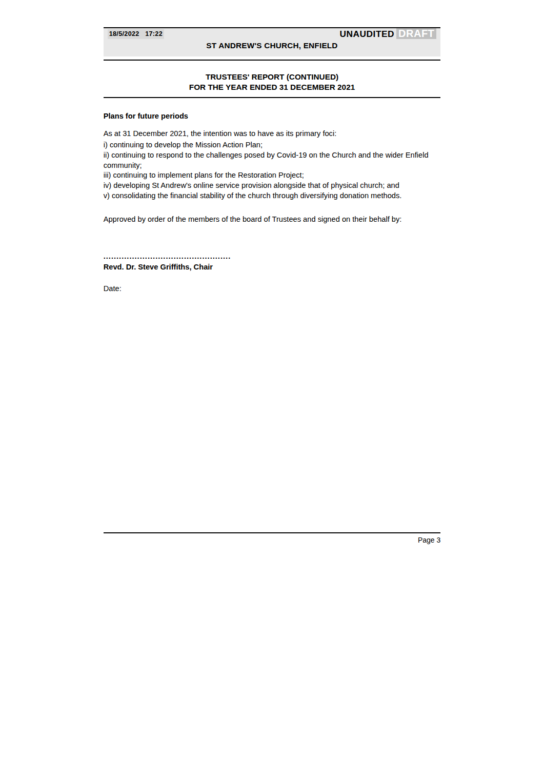18/5/2022 17:22 UNAUDITEDDRAFT
ST ANDREW'S CHURCH, ENFIELD
TRUSTEES' REPORT (CONTINUED)
FOR THE YEAR ENDED 31 DECEMBER 2021
Plans for future periods
As at 31 December 2021, the intention was to have as its primary foci:
i) continuing to develop the Mission Action Plan;
ii) continuing to respond to the challenges posed by Covid-19 on the Church and the wider Enfield community;
iii) continuing to implement plans for the Restoration Project;
iv) developing St Andrew's online service provision alongside that of physical church; and
v) consolidating the financial stability of the church through diversifying donation methods.
Approved by order of the members of the board of Trustees and signed on their behalf by:
.................................................
Revd. Dr. Steve Griffiths, Chair
Date:
Page 3